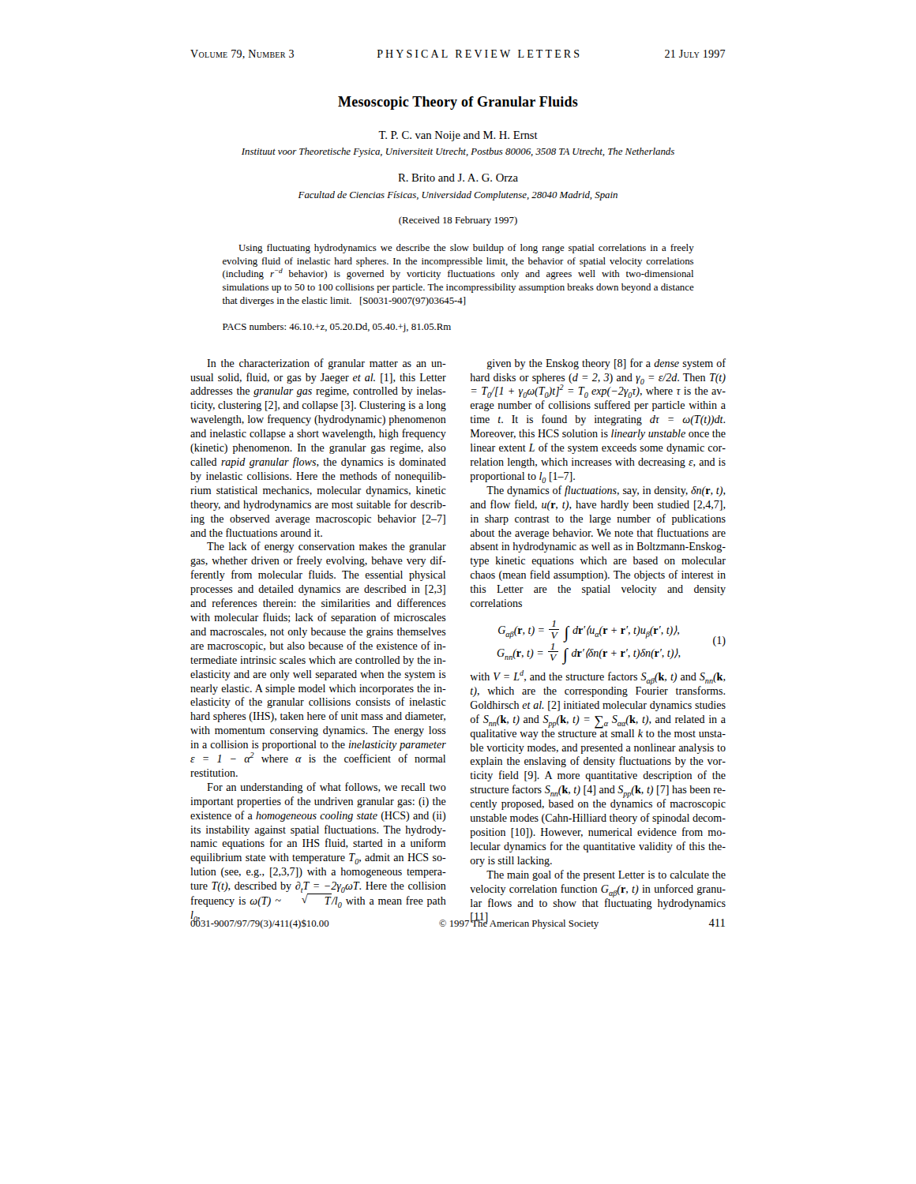Volume 79, Number 3
Physical Review Letters
21 July 1997
Mesoscopic Theory of Granular Fluids
T. P. C. van Noije and M. H. Ernst
Instituut voor Theoretische Fysica, Universiteit Utrecht, Postbus 80006, 3508 TA Utrecht, The Netherlands
R. Brito and J. A. G. Orza
Facultad de Ciencias Físicas, Universidad Complutense, 28040 Madrid, Spain
(Received 18 February 1997)
Using fluctuating hydrodynamics we describe the slow buildup of long range spatial correlations in a freely evolving fluid of inelastic hard spheres. In the incompressible limit, the behavior of spatial velocity correlations (including r−d behavior) is governed by vorticity fluctuations only and agrees well with two-dimensional simulations up to 50 to 100 collisions per particle. The incompressibility assumption breaks down beyond a distance that diverges in the elastic limit. [S0031-9007(97)03645-4]
PACS numbers: 46.10.+z, 05.20.Dd, 05.40.+j, 81.05.Rm
In the characterization of granular matter as an unusual solid, fluid, or gas by Jaeger et al. [1], this Letter addresses the granular gas regime, controlled by inelasticity, clustering [2], and collapse [3]. Clustering is a long wavelength, low frequency (hydrodynamic) phenomenon and inelastic collapse a short wavelength, high frequency (kinetic) phenomenon. In the granular gas regime, also called rapid granular flows, the dynamics is dominated by inelastic collisions. Here the methods of nonequilibrium statistical mechanics, molecular dynamics, kinetic theory, and hydrodynamics are most suitable for describing the observed average macroscopic behavior [2–7] and the fluctuations around it.
The lack of energy conservation makes the granular gas, whether driven or freely evolving, behave very differently from molecular fluids. The essential physical processes and detailed dynamics are described in [2,3] and references therein: the similarities and differences with molecular fluids; lack of separation of microscales and macroscales, not only because the grains themselves are macroscopic, but also because of the existence of intermediate intrinsic scales which are controlled by the inelasticity and are only well separated when the system is nearly elastic. A simple model which incorporates the inelasticity of the granular collisions consists of inelastic hard spheres (IHS), taken here of unit mass and diameter, with momentum conserving dynamics. The energy loss in a collision is proportional to the inelasticity parameter ε = 1 − α2 where α is the coefficient of normal restitution.
For an understanding of what follows, we recall two important properties of the undriven granular gas: (i) the existence of a homogeneous cooling state (HCS) and (ii) its instability against spatial fluctuations. The hydrodynamic equations for an IHS fluid, started in a uniform equilibrium state with temperature T0, admit an HCS solution (see, e.g., [2,3,7]) with a homogeneous temperature T(t), described by ∂tT = −2γ0ωT. Here the collision frequency is ω(T) ~ T/l0 with a mean free path l0,
given by the Enskog theory [8] for a dense system of hard disks or spheres (d = 2, 3) and γ0 = ε/2d. Then T(t) = T0/[1 + γ0ω(T0)t]2 = T0 exp(−2γ0τ), where τ is the average number of collisions suffered per particle within a time t. It is found by integrating dτ = ω(T(t))dt. Moreover, this HCS solution is linearly unstable once the linear extent L of the system exceeds some dynamic correlation length, which increases with decreasing ε, and is proportional to l0 [1–7].
The dynamics of fluctuations, say, in density, δn(r, t), and flow field, u(r, t), have hardly been studied [2,4,7], in sharp contrast to the large number of publications about the average behavior. We note that fluctuations are absent in hydrodynamic as well as in Boltzmann-Enskog-type kinetic equations which are based on molecular chaos (mean field assumption). The objects of interest in this Letter are the spatial velocity and density correlations
Gαβ(r, t) = 1 V ∫ dr′⟨uα(r + r′, t)uβ(r′, t)⟩, Gnn(r, t) = 1 V ∫ dr′⟨δn(r + r′, t)δn(r′, t)⟩,
(1)
with V = Ld, and the structure factors Sαβ(k, t) and Snn(k, t), which are the corresponding Fourier transforms. Goldhirsch et al. [2] initiated molecular dynamics studies of Snn(k, t) and Spp(k, t) = ∑α Sαα(k, t), and related in a qualitative way the structure at small k to the most unstable vorticity modes, and presented a nonlinear analysis to explain the enslaving of density fluctuations by the vorticity field [9]. A more quantitative description of the structure factors Snn(k, t) [4] and Spp(k, t) [7] has been recently proposed, based on the dynamics of macroscopic unstable modes (Cahn-Hilliard theory of spinodal decomposition [10]). However, numerical evidence from molecular dynamics for the quantitative validity of this theory is still lacking.
The main goal of the present Letter is to calculate the velocity correlation function Gαβ(r, t) in unforced granular flows and to show that fluctuating hydrodynamics [11]
0031-9007/97/79(3)/411(4)$10.00
© 1997 The American Physical Society
411